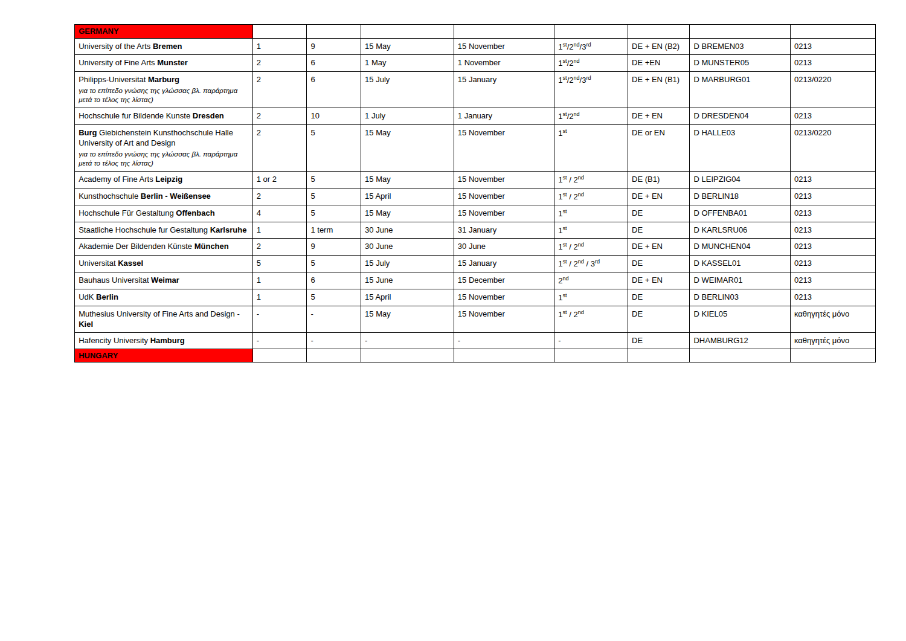| | GERMANY | | | | | | | | |
| | University of the Arts Bremen | 1 | 9 | 15 May | 15 November | 1 st /2 nd /3 rd | DE + EN (B2) | D BREMEN03 | 0213 |
| | University of Fine Arts Munster | 2 | 6 | 1 May | 1 November | 1 st /2 nd | DE +EN | D MUNSTER05 | 0213 |
| | Philipps-Universitat Marburg για το επίπεδο γνώσης της γλώσσας βλ. παράρτημα μετά το τέλος της λίστας) | 2 | 6 | 15 July | 15 January | 1 st /2 nd /3 rd | DE + EN (B1) | D MARBURG01 | 0213/0220 |
| | Hochschule fur Bildende Kunste Dresden | 2 | 10 | 1 July | 1 January | 1 st /2 nd | DE + EN | D DRESDEN04 | 0213 |
| | Burg Giebichenstein Kunsthochschule Halle University of Art and Design για το επίπεδο γνώσης της γλώσσας βλ. παράρτημα μετά το τέλος της λίστας) | 2 | 5 | 15 May | 15 November | 1 st | DE or EN | D HALLE03 | 0213/0220 |
| | Academy of Fine Arts Leipzig | 1 or 2 | 5 | 15 May | 15 November | 1 st / 2 nd | DE (B1) | D LEIPZIG04 | 0213 |
| | Kunsthochschule Berlin - Weißensee | 2 | 5 | 15 April | 15 November | 1 st / 2 nd | DE + EN | D BERLIN18 | 0213 |
| | Hochschule Für Gestaltung Offenbach | 4 | 5 | 15 May | 15 November | 1 st | DE | D OFFENBA01 | 0213 |
| | Staatliche Hochschule fur Gestaltung Karlsruhe | 1 | 1 term | 30 June | 31 January | 1 st | DE | D KARLSRU06 | 0213 |
| | Akademie Der Bildenden Künste München | 2 | 9 | 30 June | 30 June | 1 st / 2 nd | DE + EN | D MUNCHEN04 | 0213 |
| | Universitat Kassel | 5 | 5 | 15 July | 15 January | 1 st / 2 nd / 3 rd | DE | D KASSEL01 | 0213 |
| | Bauhaus Universitat Weimar | 1 | 6 | 15 June | 15 December | 2 nd | DE + EN | D WEIMAR01 | 0213 |
| | UdK Berlin | 1 | 5 | 15 April | 15 November | 1 st | DE | D BERLIN03 | 0213 |
| | Muthesius University of Fine Arts and Design - Kiel | - | - | 15 May | 15 November | 1 st / 2 nd | DE | D KIEL05 | καθηγητές μόνο |
| | Hafencity University Hamburg | - | - | - | - | - | DE | DHAMBURG12 | καθηγητές μόνο |
| | HUNGARY | | | | | | | | |